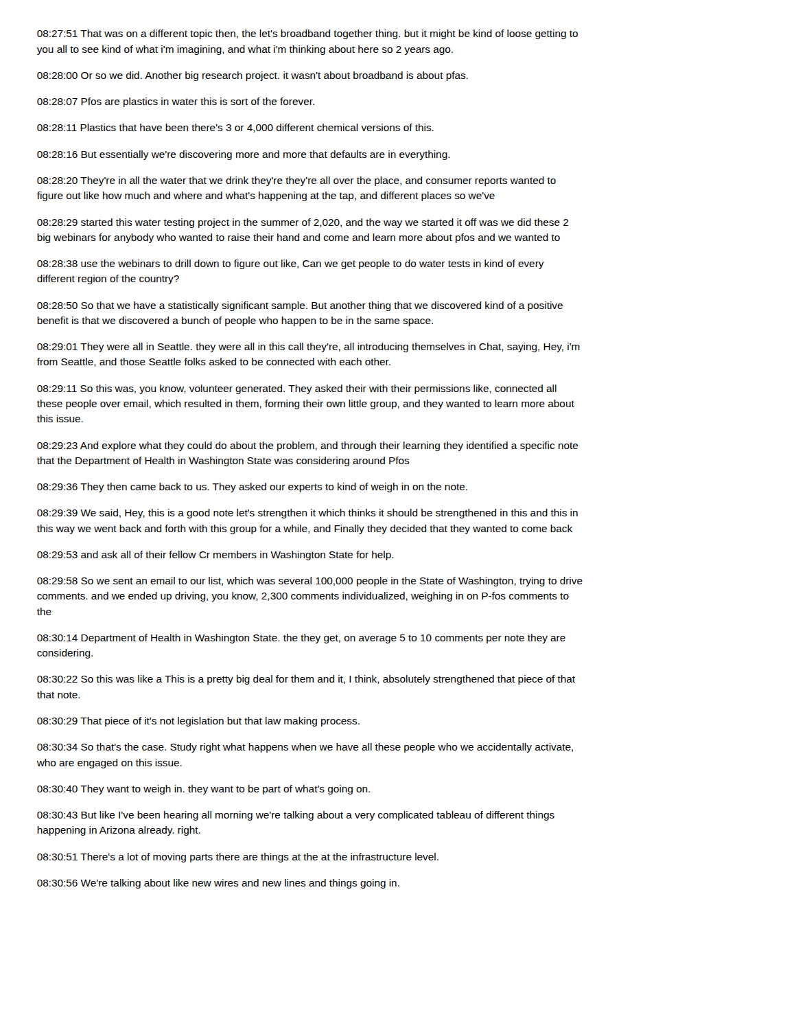08:27:51 That was on a different topic then, the let's broadband together thing. but it might be kind of loose getting to you all to see kind of what i'm imagining, and what i'm thinking about here so 2 years ago.
08:28:00 Or so we did. Another big research project. it wasn't about broadband is about pfas.
08:28:07 Pfos are plastics in water this is sort of the forever.
08:28:11 Plastics that have been there's 3 or 4,000 different chemical versions of this.
08:28:16 But essentially we're discovering more and more that defaults are in everything.
08:28:20 They're in all the water that we drink they're they're all over the place, and consumer reports wanted to figure out like how much and where and what's happening at the tap, and different places so we've
08:28:29 started this water testing project in the summer of 2,020, and the way we started it off was we did these 2 big webinars for anybody who wanted to raise their hand and come and learn more about pfos and we wanted to
08:28:38 use the webinars to drill down to figure out like, Can we get people to do water tests in kind of every different region of the country?
08:28:50 So that we have a statistically significant sample. But another thing that we discovered kind of a positive benefit is that we discovered a bunch of people who happen to be in the same space.
08:29:01 They were all in Seattle. they were all in this call they're, all introducing themselves in Chat, saying, Hey, i'm from Seattle, and those Seattle folks asked to be connected with each other.
08:29:11 So this was, you know, volunteer generated. They asked their with their permissions like, connected all these people over email, which resulted in them, forming their own little group, and they wanted to learn more about this issue.
08:29:23 And explore what they could do about the problem, and through their learning they identified a specific note that the Department of Health in Washington State was considering around Pfos
08:29:36 They then came back to us. They asked our experts to kind of weigh in on the note.
08:29:39 We said, Hey, this is a good note let's strengthen it which thinks it should be strengthened in this and this in this way we went back and forth with this group for a while, and Finally they decided that they wanted to come back
08:29:53 and ask all of their fellow Cr members in Washington State for help.
08:29:58 So we sent an email to our list, which was several 100,000 people in the State of Washington, trying to drive comments. and we ended up driving, you know, 2,300 comments individualized, weighing in on P-fos comments to the
08:30:14 Department of Health in Washington State. the they get, on average 5 to 10 comments per note they are considering.
08:30:22 So this was like a This is a pretty big deal for them and it, I think, absolutely strengthened that piece of that that note.
08:30:29 That piece of it's not legislation but that law making process.
08:30:34 So that's the case. Study right what happens when we have all these people who we accidentally activate, who are engaged on this issue.
08:30:40 They want to weigh in. they want to be part of what's going on.
08:30:43 But like I've been hearing all morning we're talking about a very complicated tableau of different things happening in Arizona already. right.
08:30:51 There's a lot of moving parts there are things at the at the infrastructure level.
08:30:56 We're talking about like new wires and new lines and things going in.